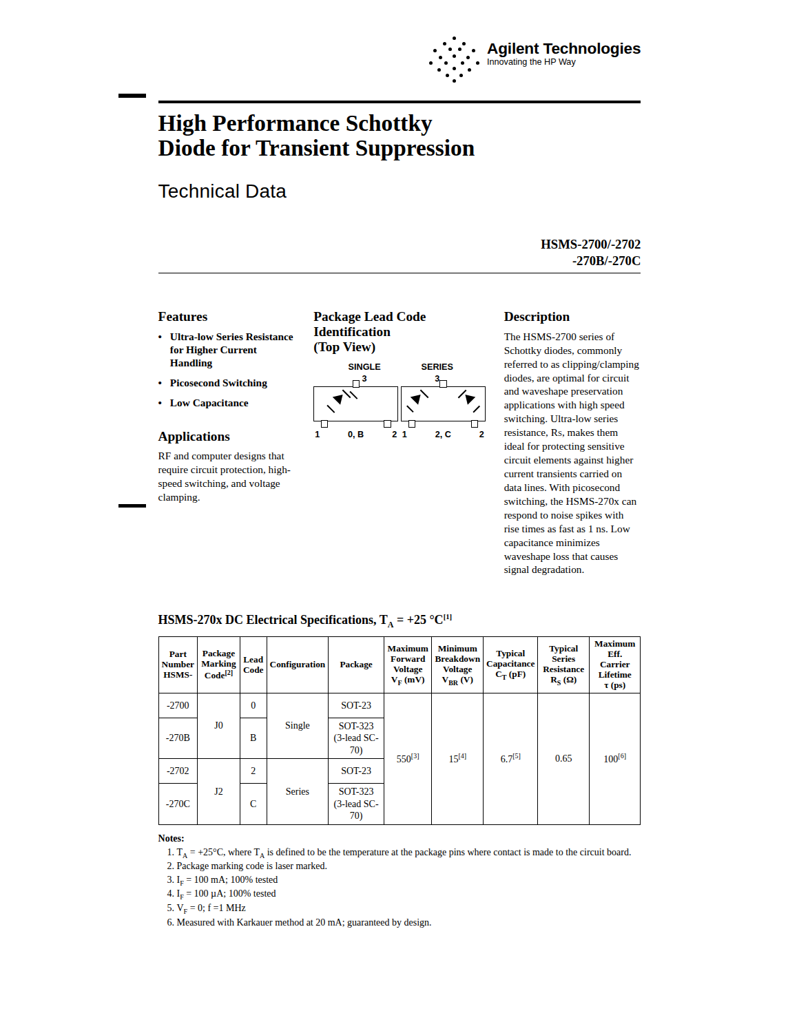Agilent Technologies
Innovating the HP Way
High Performance Schottky
Diode for Transient Suppression
Technical Data
HSMS-2700/-2702 -270B/-270C
Features
Ultra-low Series Resistance for Higher Current Handling
Picosecond Switching
Low Capacitance
Applications
RF and computer designs that require circuit protection, high-speed switching, and voltage clamping.
Package Lead Code
Identification
(Top View)
SINGLE3
SERIES3
10, B 2
12, C 2
Description
The HSMS-2700 series of Schottky diodes, commonly referred to as clipping/clamping diodes, are optimal for circuit and waveshape preservation applications with high speed switching. Ultra-low series resistance, RS, makes them ideal for protecting sensitive circuit elements against higher current transients carried on data lines. With picosecond switching, the HSMS-270x can respond to noise spikes with rise times as fast as 1 ns. Low capacitance minimizes waveshape loss that causes signal degradation.
HSMS-270x DC Electrical Specifications, TA = +25 °C[1]
| Part Number HSMS- | Package Marking Code [2] | Lead Code | Configuration | Package | Maximum Forward Voltage V F (mV) | Minimum Breakdown Voltage V BR (V) | Typical Capacitance C T (pF) | Typical Series Resistance R S (Ω) | Maximum Eff. Carrier Lifetime τ (ps) |
| --- | --- | --- | --- | --- | --- | --- | --- | --- | --- |
| -2700 | J0 | 0 | Single | SOT-23 | 550 [3] | 15 [4] | 6.7 [5] | 0.65 | 100 [6] |
| -270B | B | SOT-323 (3-lead SC-70) |
| -2702 | J2 | 2 | Series | SOT-23 |
| -270C | C | SOT-323 (3-lead SC-70) |
Notes:
TA = +25°C, where TA is defined to be the temperature at the package pins where contact is made to the circuit board.
Package marking code is laser marked.
IF = 100 mA; 100% tested
IF = 100 µA; 100% tested
VF = 0; f =1 MHz
Measured with Karkauer method at 20 mA; guaranteed by design.